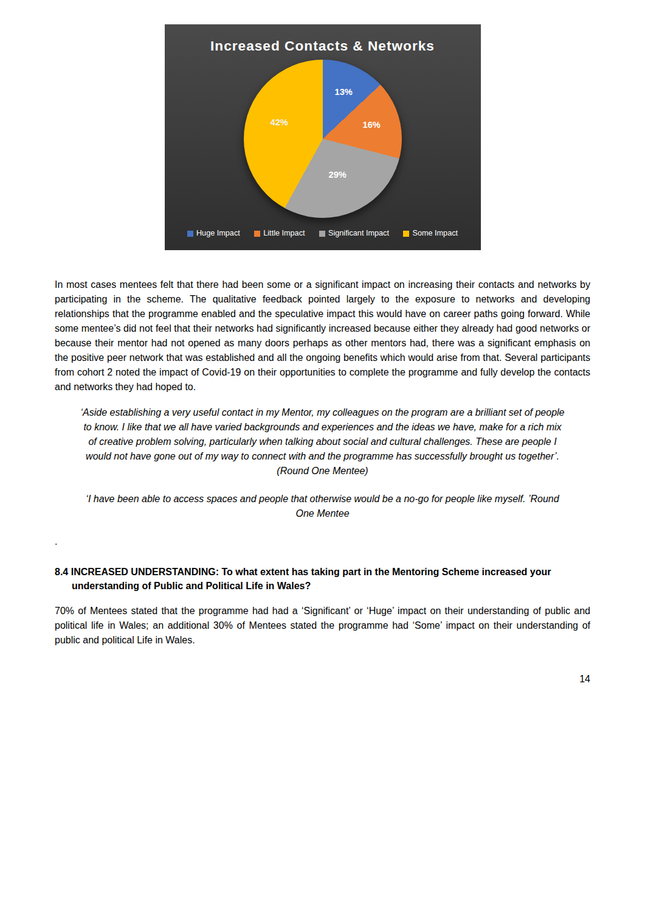Increased Contacts & Networks
13%
16%
29%
42%
Huge Impact Little Impact Significant Impact Some Impact
In most cases mentees felt that there had been some or a significant impact on increasing their contacts and networks by participating in the scheme. The qualitative feedback pointed largely to the exposure to networks and developing relationships that the programme enabled and the speculative impact this would have on career paths going forward. While some mentee’s did not feel that their networks had significantly increased because either they already had good networks or because their mentor had not opened as many doors perhaps as other mentors had, there was a significant emphasis on the positive peer network that was established and all the ongoing benefits which would arise from that. Several participants from cohort 2 noted the impact of Covid-19 on their opportunities to complete the programme and fully develop the contacts and networks they had hoped to.
‘Aside establishing a very useful contact in my Mentor, my colleagues on the program are a brilliant set of people to know. I like that we all have varied backgrounds and experiences and the ideas we have, make for a rich mix of creative problem solving, particularly when talking about social and cultural challenges. These are people I would not have gone out of my way to connect with and the programme has successfully brought us together’. (Round One Mentee)
‘I have been able to access spaces and people that otherwise would be a no-go for people like myself. ’Round One Mentee
.
8.4 INCREASED UNDERSTANDING: To what extent has taking part in the Mentoring Scheme increased your understanding of Public and Political Life in Wales?
70% of Mentees stated that the programme had had a ‘Significant’ or ‘Huge’ impact on their understanding of public and political life in Wales; an additional 30% of Mentees stated the programme had ‘Some’ impact on their understanding of public and political Life in Wales.
14